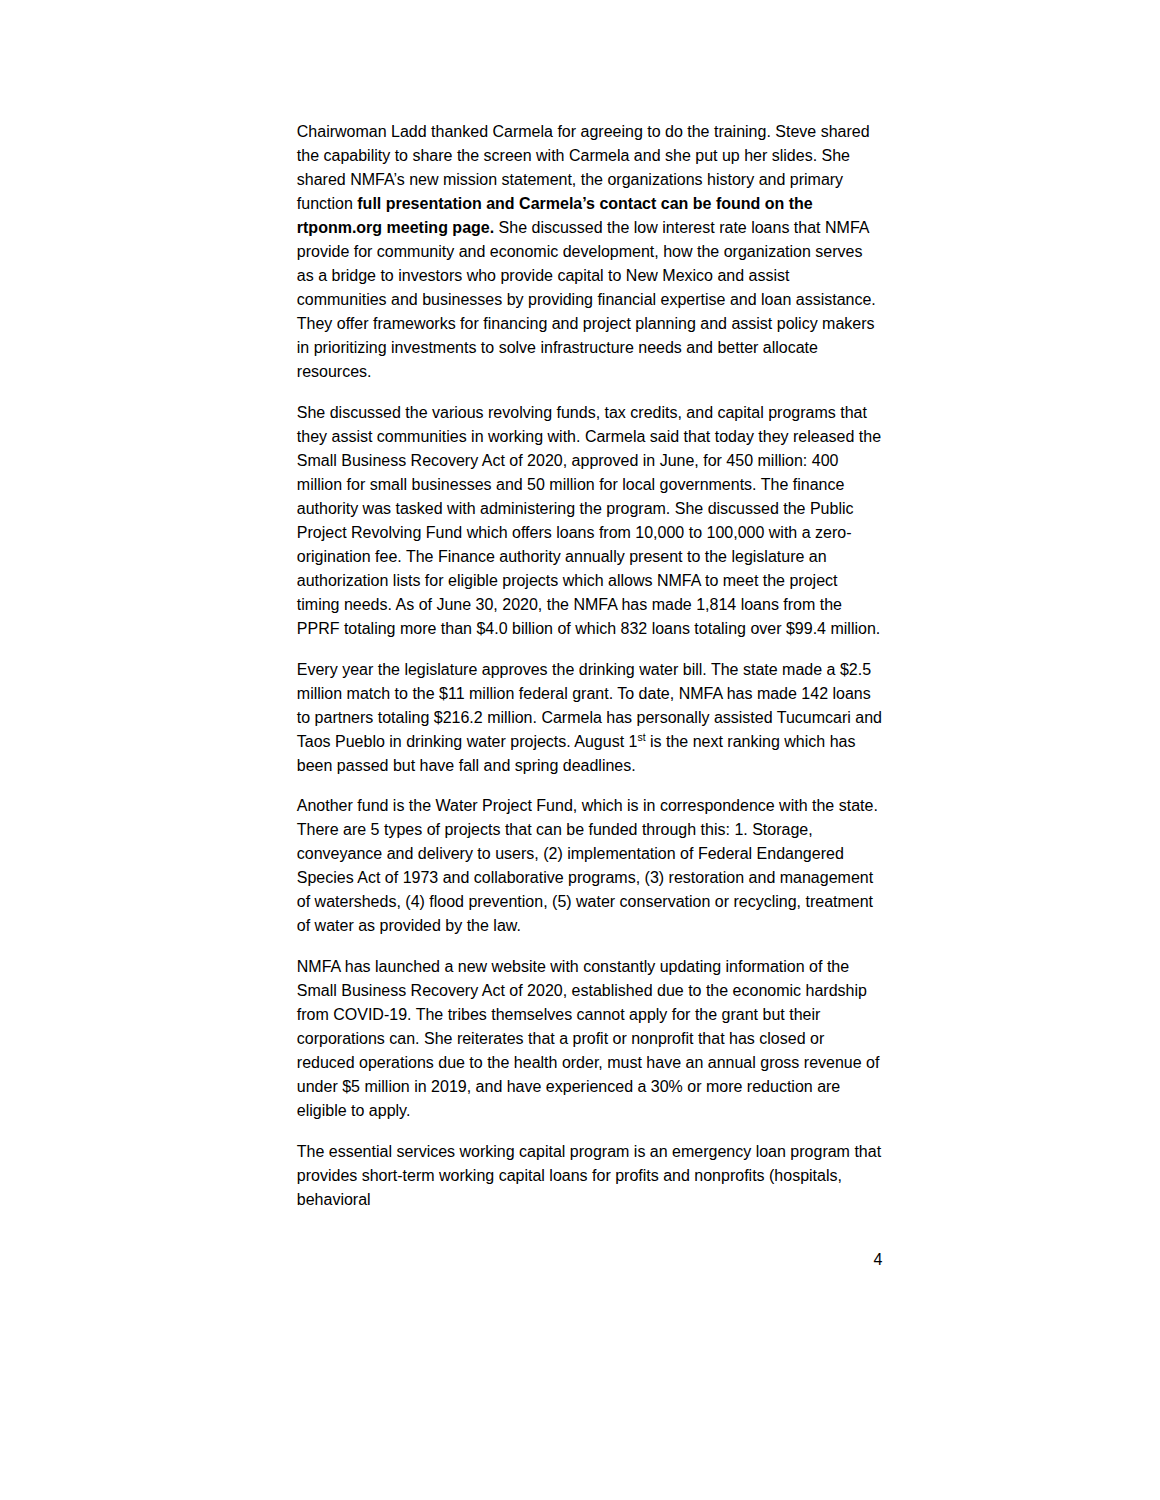Chairwoman Ladd thanked Carmela for agreeing to do the training. Steve shared the capability to share the screen with Carmela and she put up her slides. She shared NMFA’s new mission statement, the organizations history and primary function full presentation and Carmela’s contact can be found on the rtponm.org meeting page. She discussed the low interest rate loans that NMFA provide for community and economic development, how the organization serves as a bridge to investors who provide capital to New Mexico and assist communities and businesses by providing financial expertise and loan assistance. They offer frameworks for financing and project planning and assist policy makers in prioritizing investments to solve infrastructure needs and better allocate resources.
She discussed the various revolving funds, tax credits, and capital programs that they assist communities in working with. Carmela said that today they released the Small Business Recovery Act of 2020, approved in June, for 450 million: 400 million for small businesses and 50 million for local governments. The finance authority was tasked with administering the program. She discussed the Public Project Revolving Fund which offers loans from 10,000 to 100,000 with a zero-origination fee. The Finance authority annually present to the legislature an authorization lists for eligible projects which allows NMFA to meet the project timing needs. As of June 30, 2020, the NMFA has made 1,814 loans from the PPRF totaling more than $4.0 billion of which 832 loans totaling over $99.4 million.
Every year the legislature approves the drinking water bill. The state made a $2.5 million match to the $11 million federal grant. To date, NMFA has made 142 loans to partners totaling $216.2 million. Carmela has personally assisted Tucumcari and Taos Pueblo in drinking water projects. August 1st is the next ranking which has been passed but have fall and spring deadlines.
Another fund is the Water Project Fund, which is in correspondence with the state. There are 5 types of projects that can be funded through this: 1. Storage, conveyance and delivery to users, (2) implementation of Federal Endangered Species Act of 1973 and collaborative programs, (3) restoration and management of watersheds, (4) flood prevention, (5) water conservation or recycling, treatment of water as provided by the law.
NMFA has launched a new website with constantly updating information of the Small Business Recovery Act of 2020, established due to the economic hardship from COVID-19. The tribes themselves cannot apply for the grant but their corporations can. She reiterates that a profit or nonprofit that has closed or reduced operations due to the health order, must have an annual gross revenue of under $5 million in 2019, and have experienced a 30% or more reduction are eligible to apply.
The essential services working capital program is an emergency loan program that provides short-term working capital loans for profits and nonprofits (hospitals, behavioral
4